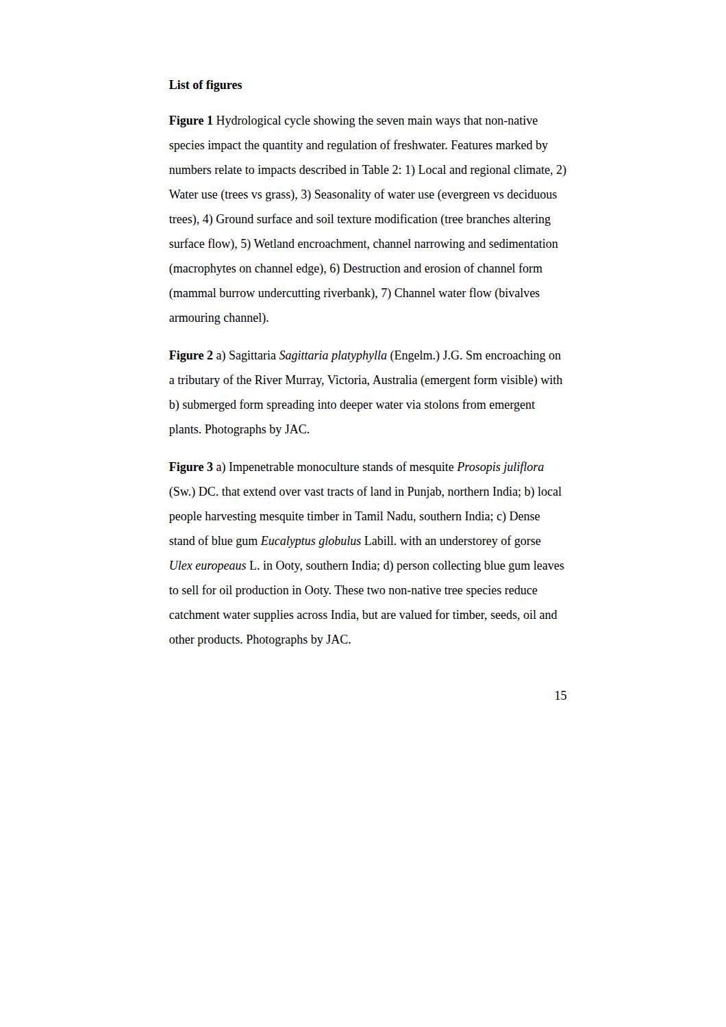List of figures
Figure 1 Hydrological cycle showing the seven main ways that non-native species impact the quantity and regulation of freshwater. Features marked by numbers relate to impacts described in Table 2: 1) Local and regional climate, 2) Water use (trees vs grass), 3) Seasonality of water use (evergreen vs deciduous trees), 4) Ground surface and soil texture modification (tree branches altering surface flow), 5) Wetland encroachment, channel narrowing and sedimentation (macrophytes on channel edge), 6) Destruction and erosion of channel form (mammal burrow undercutting riverbank), 7) Channel water flow (bivalves armouring channel).
Figure 2 a) Sagittaria Sagittaria platyphylla (Engelm.) J.G. Sm encroaching on a tributary of the River Murray, Victoria, Australia (emergent form visible) with b) submerged form spreading into deeper water via stolons from emergent plants. Photographs by JAC.
Figure 3 a) Impenetrable monoculture stands of mesquite Prosopis juliflora (Sw.) DC. that extend over vast tracts of land in Punjab, northern India; b) local people harvesting mesquite timber in Tamil Nadu, southern India; c) Dense stand of blue gum Eucalyptus globulus Labill. with an understorey of gorse Ulex europeaus L. in Ooty, southern India; d) person collecting blue gum leaves to sell for oil production in Ooty. These two non-native tree species reduce catchment water supplies across India, but are valued for timber, seeds, oil and other products. Photographs by JAC.
15